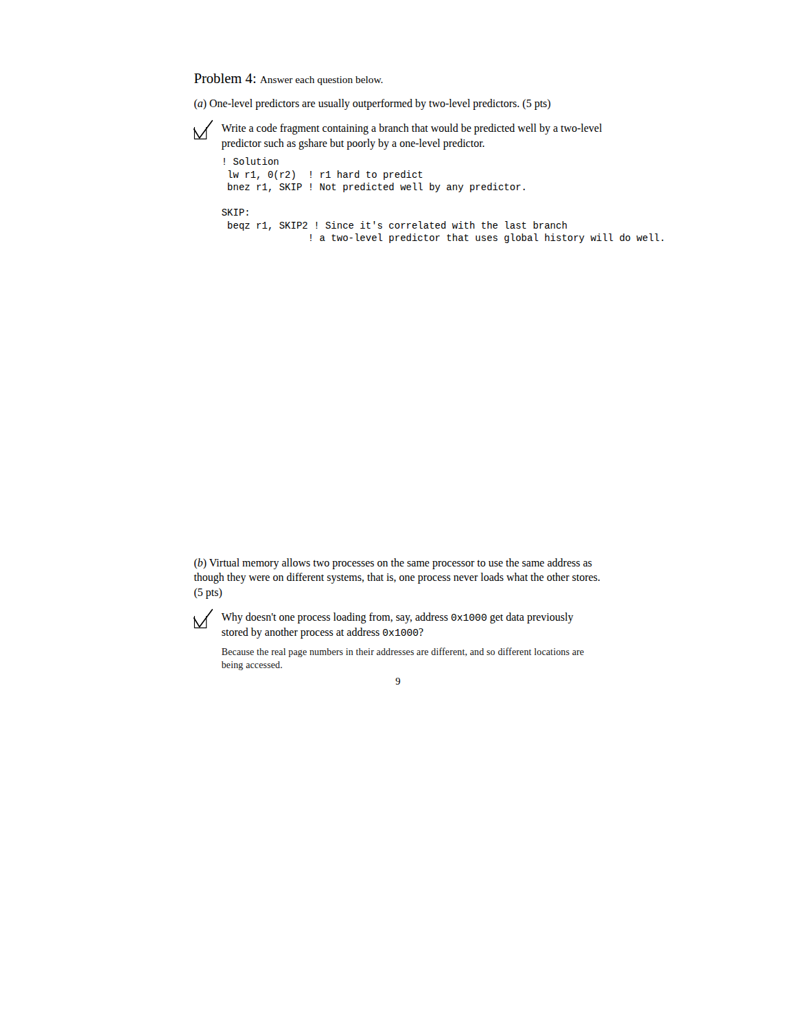Problem 4: Answer each question below.
(a) One-level predictors are usually outperformed by two-level predictors. (5 pts)
Write a code fragment containing a branch that would be predicted well by a two-level predictor such as gshare but poorly by a one-level predictor.
! Solution
 lw r1, 0(r2)  ! r1 hard to predict
 bnez r1, SKIP ! Not predicted well by any predictor.

SKIP:
 beqz r1, SKIP2 ! Since it's correlated with the last branch
               ! a two-level predictor that uses global history will do well.
(b) Virtual memory allows two processes on the same processor to use the same address as though they were on different systems, that is, one process never loads what the other stores. (5 pts)
Why doesn't one process loading from, say, address 0x1000 get data previously stored by another process at address 0x1000?
Because the real page numbers in their addresses are different, and so different locations are being accessed.
9